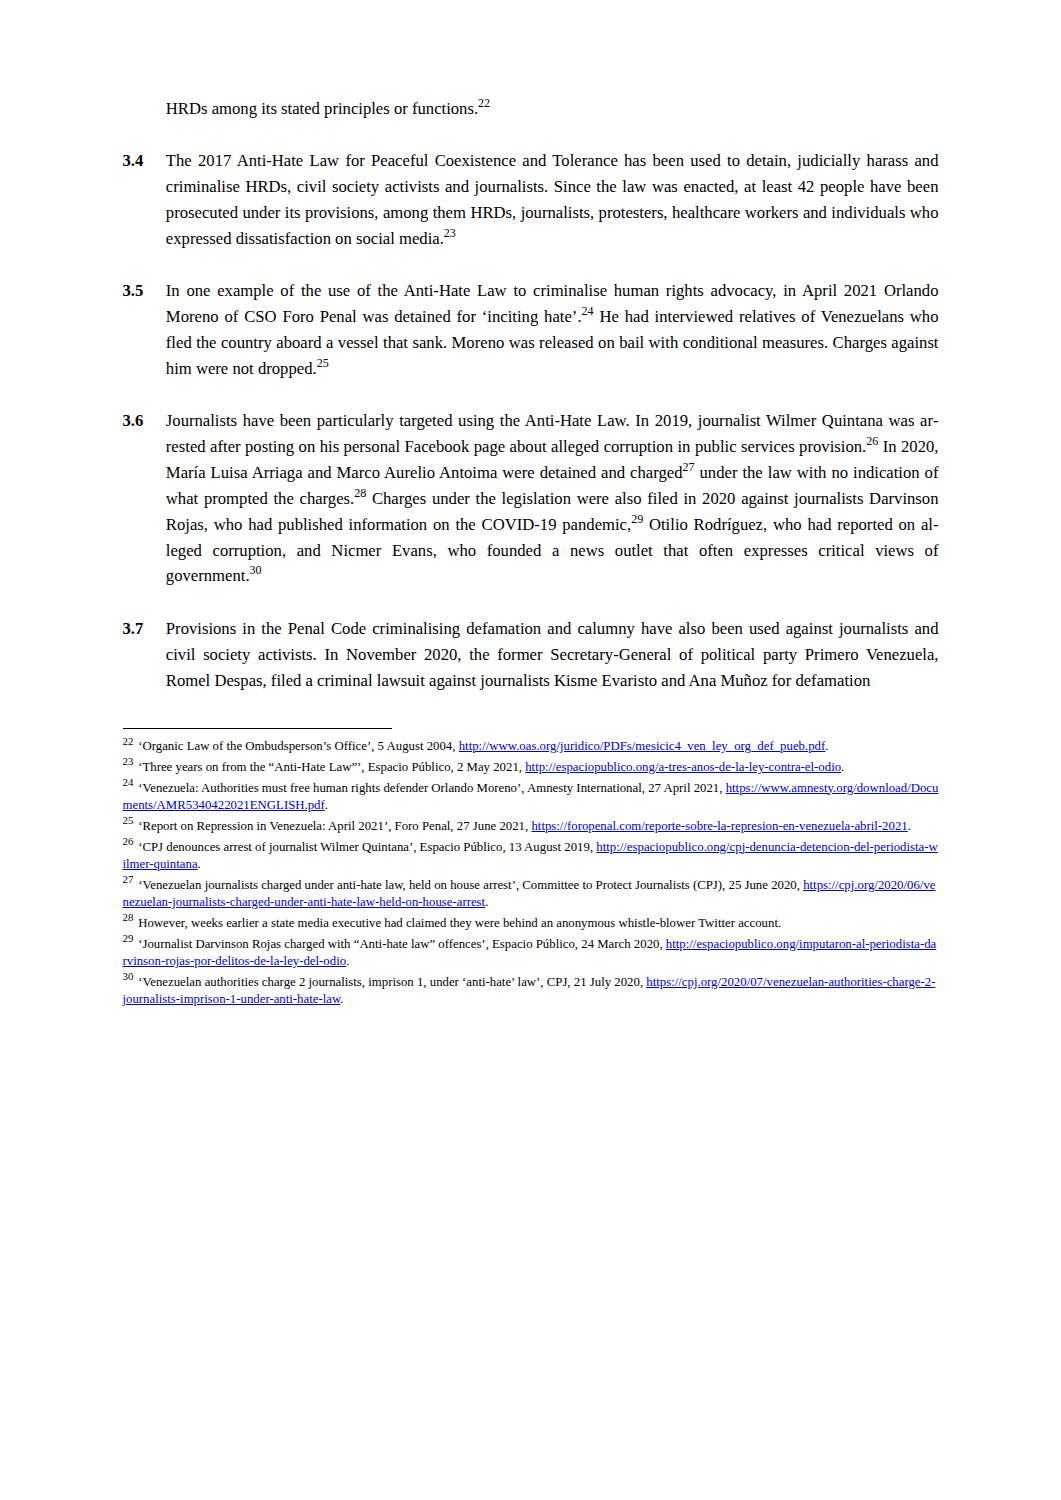HRDs among its stated principles or functions.22
3.4
The 2017 Anti-Hate Law for Peaceful Coexistence and Tolerance has been used to detain, judicially harass and criminalise HRDs, civil society activists and journalists. Since the law was enacted, at least 42 people have been prosecuted under its provisions, among them HRDs, journalists, protesters, healthcare workers and individuals who expressed dissatisfaction on social media.23
3.5
In one example of the use of the Anti-Hate Law to criminalise human rights advocacy, in April 2021 Orlando Moreno of CSO Foro Penal was detained for ‘inciting hate’.24 He had interviewed relatives of Venezuelans who fled the country aboard a vessel that sank. Moreno was released on bail with conditional measures. Charges against him were not dropped.25
3.6
Journalists have been particularly targeted using the Anti-Hate Law. In 2019, journalist Wilmer Quintana was arrested after posting on his personal Facebook page about alleged corruption in public services provision.26 In 2020, María Luisa Arriaga and Marco Aurelio Antoima were detained and charged27 under the law with no indication of what prompted the charges.28 Charges under the legislation were also filed in 2020 against journalists Darvinson Rojas, who had published information on the COVID-19 pandemic,29 Otilio Rodríguez, who had reported on alleged corruption, and Nicmer Evans, who founded a news outlet that often expresses critical views of government.30
3.7
Provisions in the Penal Code criminalising defamation and calumny have also been used against journalists and civil society activists. In November 2020, the former Secretary-General of political party Primero Venezuela, Romel Despas, filed a criminal lawsuit against journalists Kisme Evaristo and Ana Muñoz for defamation
22 ‘Organic Law of the Ombudsperson’s Office’, 5 August 2004, http://www.oas.org/juridico/PDFs/mesicic4_ven_ley_org_def_pueb.pdf.
23 ‘Three years on from the “Anti-Hate Law”’, Espacio Público, 2 May 2021, http://espaciopublico.ong/a-tres-anos-de-la-ley-contra-el-odio.
24 ‘Venezuela: Authorities must free human rights defender Orlando Moreno’, Amnesty International, 27 April 2021, https://www.amnesty.org/download/Documents/AMR5340422021ENGLISH.pdf.
25 ‘Report on Repression in Venezuela: April 2021’, Foro Penal, 27 June 2021, https://foropenal.com/reporte-sobre-la-represion-en-venezuela-abril-2021.
26 ‘CPJ denounces arrest of journalist Wilmer Quintana’, Espacio Público, 13 August 2019, http://espaciopublico.ong/cpj-denuncia-detencion-del-periodista-wilmer-quintana.
27 ‘Venezuelan journalists charged under anti-hate law, held on house arrest’, Committee to Protect Journalists (CPJ), 25 June 2020, https://cpj.org/2020/06/venezuelan-journalists-charged-under-anti-hate-law-held-on-house-arrest.
28 However, weeks earlier a state media executive had claimed they were behind an anonymous whistle-blower Twitter account.
29 ‘Journalist Darvinson Rojas charged with “Anti-hate law” offences’, Espacio Público, 24 March 2020, http://espaciopublico.ong/imputaron-al-periodista-darvinson-rojas-por-delitos-de-la-ley-del-odio.
30 ‘Venezuelan authorities charge 2 journalists, imprison 1, under ‘anti-hate’ law’, CPJ, 21 July 2020, https://cpj.org/2020/07/venezuelan-authorities-charge-2-journalists-imprison-1-under-anti-hate-law.